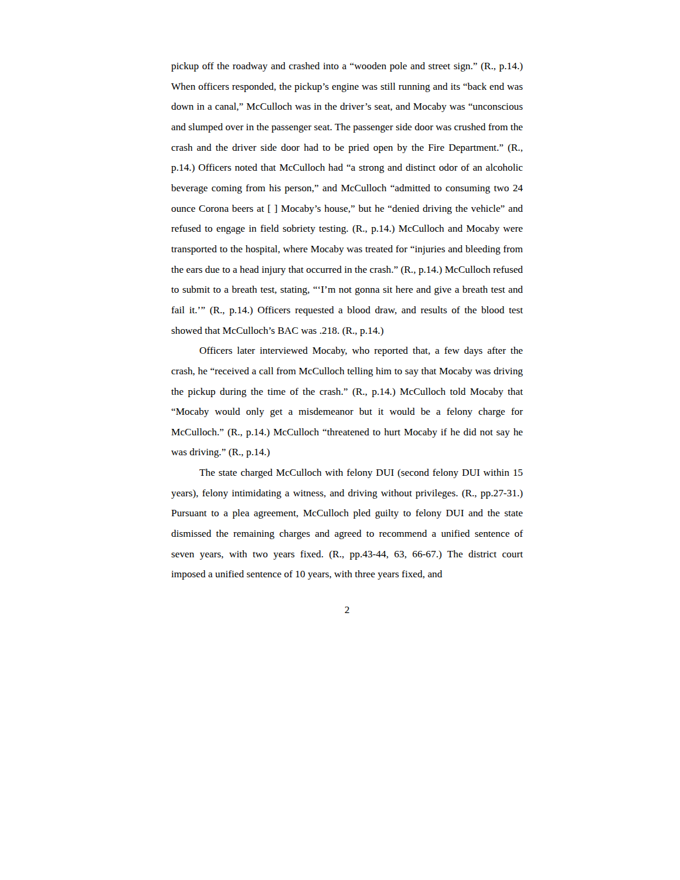pickup off the roadway and crashed into a “wooden pole and street sign.” (R., p.14.) When officers responded, the pickup’s engine was still running and its “back end was down in a canal,” McCulloch was in the driver’s seat, and Mocaby was “unconscious and slumped over in the passenger seat. The passenger side door was crushed from the crash and the driver side door had to be pried open by the Fire Department.” (R., p.14.) Officers noted that McCulloch had “a strong and distinct odor of an alcoholic beverage coming from his person,” and McCulloch “admitted to consuming two 24 ounce Corona beers at [ ] Mocaby’s house,” but he “denied driving the vehicle” and refused to engage in field sobriety testing. (R., p.14.) McCulloch and Mocaby were transported to the hospital, where Mocaby was treated for “injuries and bleeding from the ears due to a head injury that occurred in the crash.” (R., p.14.) McCulloch refused to submit to a breath test, stating, “‘I’m not gonna sit here and give a breath test and fail it.’” (R., p.14.) Officers requested a blood draw, and results of the blood test showed that McCulloch’s BAC was .218. (R., p.14.)
Officers later interviewed Mocaby, who reported that, a few days after the crash, he “received a call from McCulloch telling him to say that Mocaby was driving the pickup during the time of the crash.” (R., p.14.) McCulloch told Mocaby that “Mocaby would only get a misdemeanor but it would be a felony charge for McCulloch.” (R., p.14.) McCulloch “threatened to hurt Mocaby if he did not say he was driving.” (R., p.14.)
The state charged McCulloch with felony DUI (second felony DUI within 15 years), felony intimidating a witness, and driving without privileges. (R., pp.27-31.) Pursuant to a plea agreement, McCulloch pled guilty to felony DUI and the state dismissed the remaining charges and agreed to recommend a unified sentence of seven years, with two years fixed. (R., pp.43-44, 63, 66-67.) The district court imposed a unified sentence of 10 years, with three years fixed, and
2